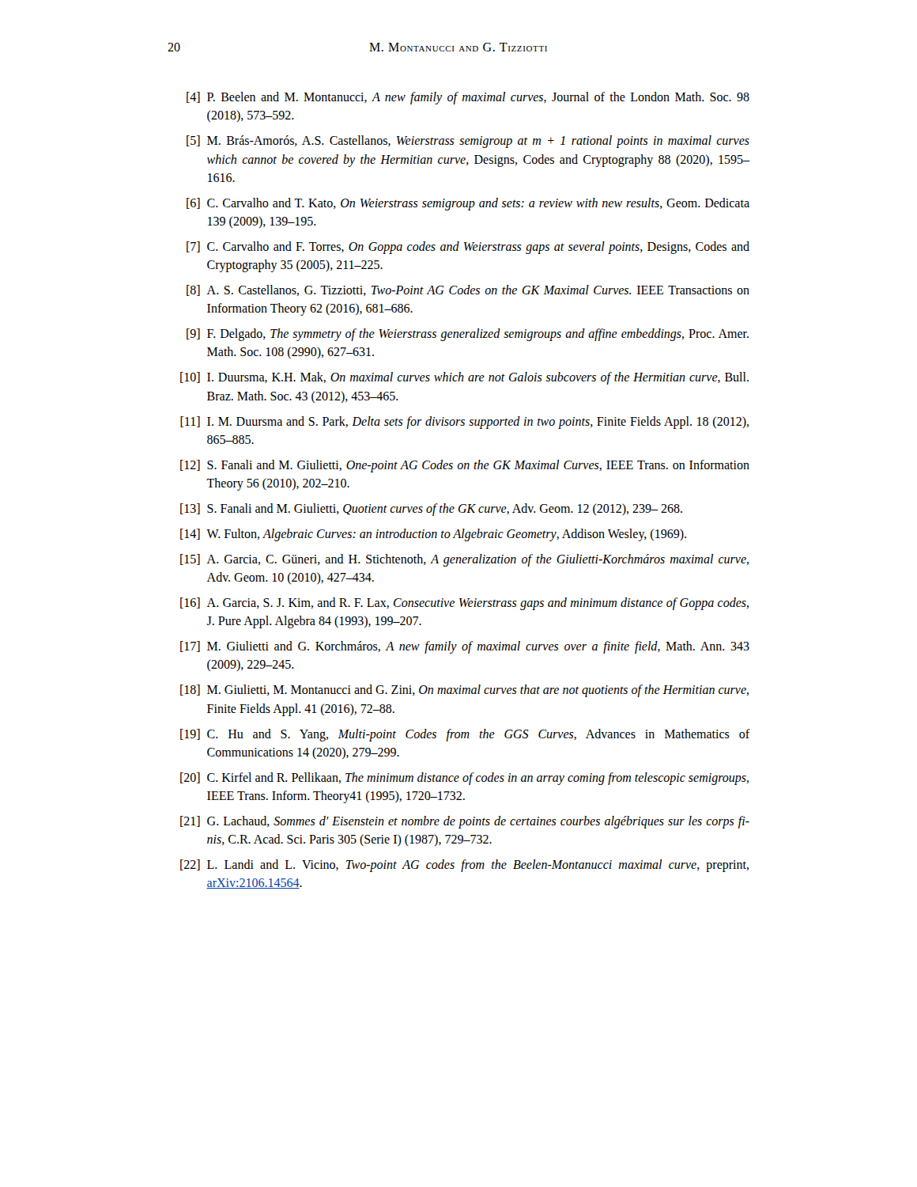20 M. Montanucci and G. Tizziotti 20
[4] P. Beelen and M. Montanucci, A new family of maximal curves, Journal of the London Math. Soc. 98 (2018), 573–592.
[5] M. Brás-Amorós, A.S. Castellanos, Weierstrass semigroup at m + 1 rational points in maximal curves which cannot be covered by the Hermitian curve, Designs, Codes and Cryptography 88 (2020), 1595–1616.
[6] C. Carvalho and T. Kato, On Weierstrass semigroup and sets: a review with new results, Geom. Dedicata 139 (2009), 139–195.
[7] C. Carvalho and F. Torres, On Goppa codes and Weierstrass gaps at several points, Designs, Codes and Cryptography 35 (2005), 211–225.
[8] A. S. Castellanos, G. Tizziotti, Two-Point AG Codes on the GK Maximal Curves. IEEE Transactions on Information Theory 62 (2016), 681–686.
[9] F. Delgado, The symmetry of the Weierstrass generalized semigroups and affine embeddings, Proc. Amer. Math. Soc. 108 (2990), 627–631.
[10] I. Duursma, K.H. Mak, On maximal curves which are not Galois subcovers of the Hermitian curve, Bull. Braz. Math. Soc. 43 (2012), 453–465.
[11] I. M. Duursma and S. Park, Delta sets for divisors supported in two points, Finite Fields Appl. 18 (2012), 865–885.
[12] S. Fanali and M. Giulietti, One-point AG Codes on the GK Maximal Curves, IEEE Trans. on Information Theory 56 (2010), 202–210.
[13] S. Fanali and M. Giulietti, Quotient curves of the GK curve, Adv. Geom. 12 (2012), 239– 268.
[14] W. Fulton, Algebraic Curves: an introduction to Algebraic Geometry, Addison Wesley, (1969).
[15] A. Garcia, C. Güneri, and H. Stichtenoth, A generalization of the Giulietti-Korchmáros maximal curve, Adv. Geom. 10 (2010), 427–434.
[16] A. Garcia, S. J. Kim, and R. F. Lax, Consecutive Weierstrass gaps and minimum distance of Goppa codes, J. Pure Appl. Algebra 84 (1993), 199–207.
[17] M. Giulietti and G. Korchmáros, A new family of maximal curves over a finite field, Math. Ann. 343 (2009), 229–245.
[18] M. Giulietti, M. Montanucci and G. Zini, On maximal curves that are not quotients of the Hermitian curve, Finite Fields Appl. 41 (2016), 72–88.
[19] C. Hu and S. Yang, Multi-point Codes from the GGS Curves, Advances in Mathematics of Communications 14 (2020), 279–299.
[20] C. Kirfel and R. Pellikaan, The minimum distance of codes in an array coming from telescopic semigroups, IEEE Trans. Inform. Theory41 (1995), 1720–1732.
[21] G. Lachaud, Sommes d' Eisenstein et nombre de points de certaines courbes algébriques sur les corps finis, C.R. Acad. Sci. Paris 305 (Serie I) (1987), 729–732.
[22] L. Landi and L. Vicino, Two-point AG codes from the Beelen-Montanucci maximal curve, preprint, arXiv:2106.14564.